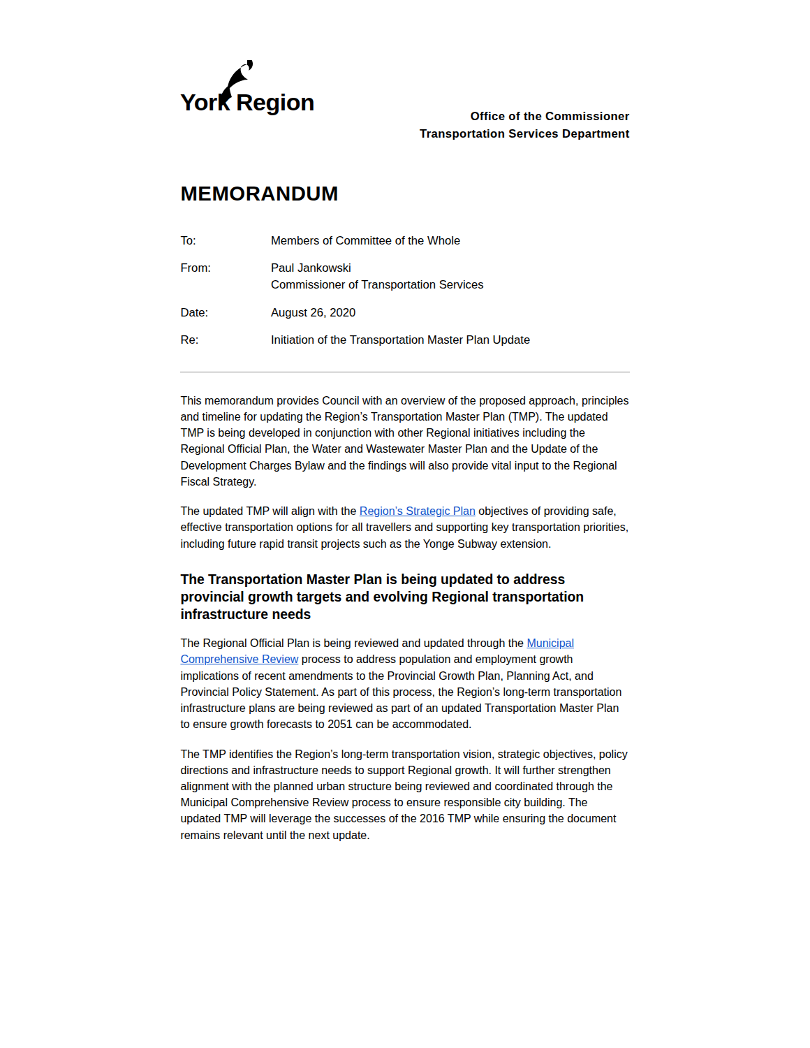York Region
Office of the Commissioner
Transportation Services Department
MEMORANDUM
| To: | Members of Committee of the Whole |
| From: | Paul Jankowski Commissioner of Transportation Services |
| Date: | August 26, 2020 |
| Re: | Initiation of the Transportation Master Plan Update |
This memorandum provides Council with an overview of the proposed approach, principles and timeline for updating the Region’s Transportation Master Plan (TMP). The updated TMP is being developed in conjunction with other Regional initiatives including the Regional Official Plan, the Water and Wastewater Master Plan and the Update of the Development Charges Bylaw and the findings will also provide vital input to the Regional Fiscal Strategy.
The updated TMP will align with the Region’s Strategic Plan objectives of providing safe, effective transportation options for all travellers and supporting key transportation priorities, including future rapid transit projects such as the Yonge Subway extension.
The Transportation Master Plan is being updated to address provincial growth targets and evolving Regional transportation infrastructure needs
The Regional Official Plan is being reviewed and updated through the Municipal Comprehensive Review process to address population and employment growth implications of recent amendments to the Provincial Growth Plan, Planning Act, and Provincial Policy Statement. As part of this process, the Region’s long-term transportation infrastructure plans are being reviewed as part of an updated Transportation Master Plan to ensure growth forecasts to 2051 can be accommodated.
The TMP identifies the Region’s long-term transportation vision, strategic objectives, policy directions and infrastructure needs to support Regional growth. It will further strengthen alignment with the planned urban structure being reviewed and coordinated through the Municipal Comprehensive Review process to ensure responsible city building. The updated TMP will leverage the successes of the 2016 TMP while ensuring the document remains relevant until the next update.